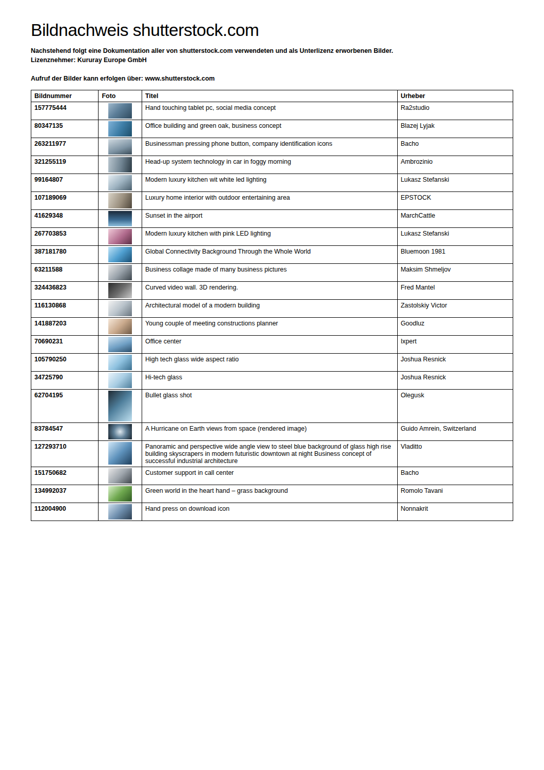Bildnachweis shutterstock.com
Nachstehend folgt eine Dokumentation aller von shutterstock.com verwendeten und als Unterlizenz erworbenen Bilder.
Lizenznehmer: Kururay Europe GmbH
Aufruf der Bilder kann erfolgen über: www.shutterstock.com
| Bildnummer | Foto | Titel | Urheber |
| --- | --- | --- | --- |
| 157775444 | | Hand touching tablet pc, social media concept | Ra2studio |
| 80347135 | | Office building and green oak, business concept | Blazej Lyjak |
| 263211977 | | Businessman pressing phone button, company identification icons | Bacho |
| 321255119 | | Head-up system technology in car in foggy morning | Ambrozinio |
| 99164807 | | Modern luxury kitchen wit white led lighting | Lukasz Stefanski |
| 107189069 | | Luxury home interior with outdoor entertaining area | EPSTOCK |
| 41629348 | | Sunset in the airport | MarchCattle |
| 267703853 | | Modern luxury kitchen with pink LED lighting | Lukasz Stefanski |
| 387181780 | | Global Connectivity Background Through the Whole World | Bluemoon 1981 |
| 63211588 | | Business collage made of many business pictures | Maksim Shmeljov |
| 324436823 | | Curved video wall. 3D rendering. | Fred Mantel |
| 116130868 | | Architectural model of a modern building | Zastolskiy Victor |
| 141887203 | | Young couple of meeting constructions planner | Goodluz |
| 70690231 | | Office center | Ixpert |
| 105790250 | | High tech glass wide aspect ratio | Joshua Resnick |
| 34725790 | | Hi-tech glass | Joshua Resnick |
| 62704195 | | Bullet glass shot | Olegusk |
| 83784547 | | A Hurricane on Earth views from space (rendered image) | Guido Amrein, Switzerland |
| 127293710 | | Panoramic and perspective wide angle view to steel blue background of glass high rise building skyscrapers in modern futuristic downtown at night Business concept of successful industrial architecture | Vladitto |
| 151750682 | | Customer support in call center | Bacho |
| 134992037 | | Green world in the heart hand – grass background | Romolo Tavani |
| 112004900 | | Hand press on download icon | Nonnakrit |